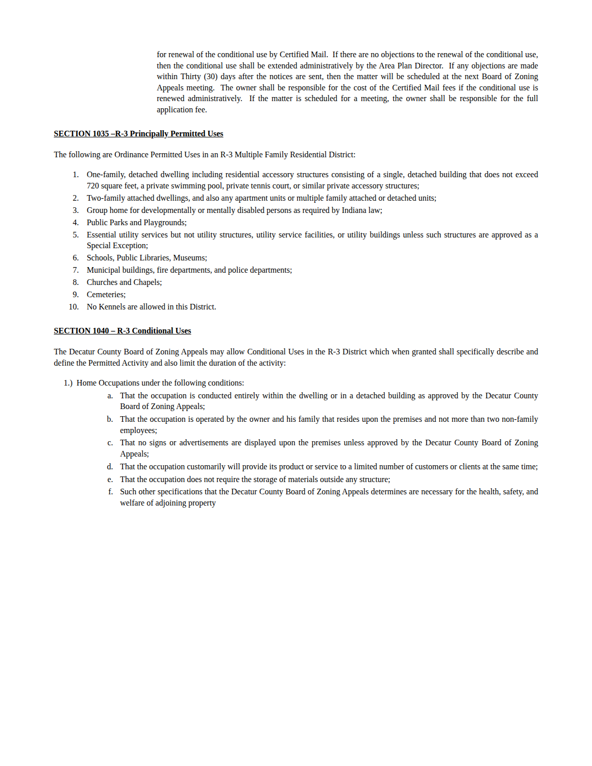for renewal of the conditional use by Certified Mail. If there are no objections to the renewal of the conditional use, then the conditional use shall be extended administratively by the Area Plan Director. If any objections are made within Thirty (30) days after the notices are sent, then the matter will be scheduled at the next Board of Zoning Appeals meeting. The owner shall be responsible for the cost of the Certified Mail fees if the conditional use is renewed administratively. If the matter is scheduled for a meeting, the owner shall be responsible for the full application fee.
SECTION 1035 –R-3 Principally Permitted Uses
The following are Ordinance Permitted Uses in an R-3 Multiple Family Residential District:
One-family, detached dwelling including residential accessory structures consisting of a single, detached building that does not exceed 720 square feet, a private swimming pool, private tennis court, or similar private accessory structures;
Two-family attached dwellings, and also any apartment units or multiple family attached or detached units;
Group home for developmentally or mentally disabled persons as required by Indiana law;
Public Parks and Playgrounds;
Essential utility services but not utility structures, utility service facilities, or utility buildings unless such structures are approved as a Special Exception;
Schools, Public Libraries, Museums;
Municipal buildings, fire departments, and police departments;
Churches and Chapels;
Cemeteries;
No Kennels are allowed in this District.
SECTION 1040 – R-3 Conditional Uses
The Decatur County Board of Zoning Appeals may allow Conditional Uses in the R-3 District which when granted shall specifically describe and define the Permitted Activity and also limit the duration of the activity:
1.) Home Occupations under the following conditions:
That the occupation is conducted entirely within the dwelling or in a detached building as approved by the Decatur County Board of Zoning Appeals;
That the occupation is operated by the owner and his family that resides upon the premises and not more than two non-family employees;
That no signs or advertisements are displayed upon the premises unless approved by the Decatur County Board of Zoning Appeals;
That the occupation customarily will provide its product or service to a limited number of customers or clients at the same time;
That the occupation does not require the storage of materials outside any structure;
Such other specifications that the Decatur County Board of Zoning Appeals determines are necessary for the health, safety, and welfare of adjoining property